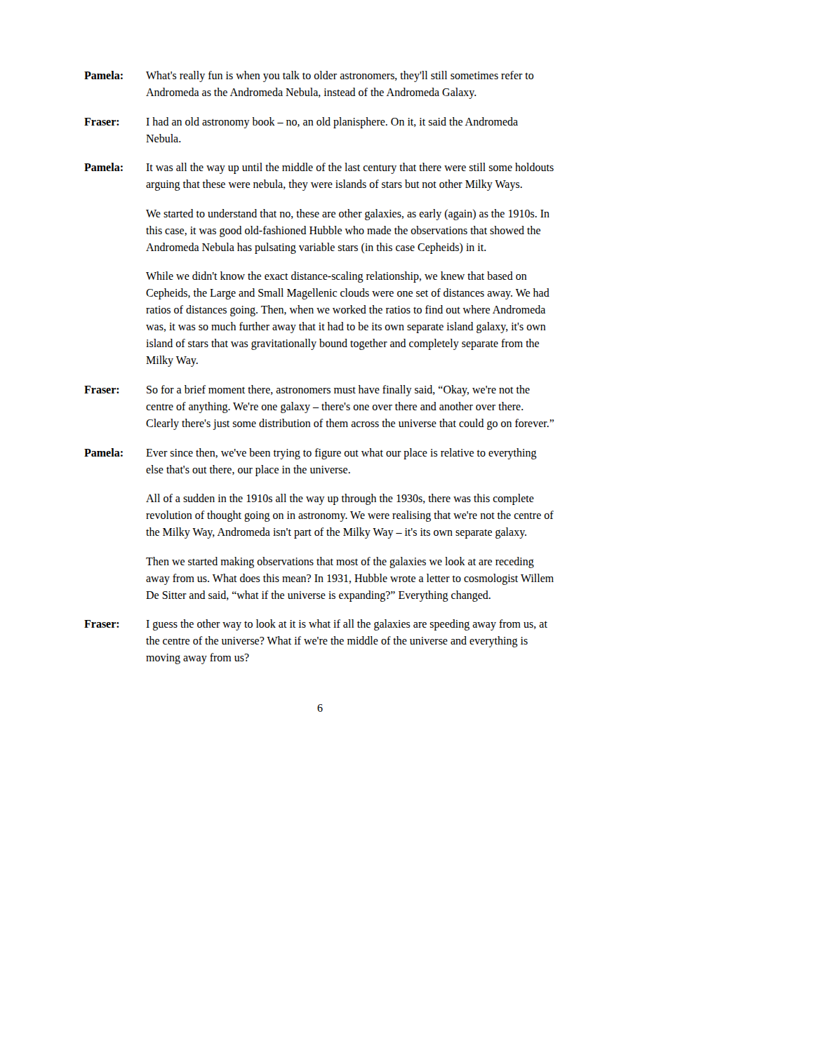Pamela:
What's really fun is when you talk to older astronomers, they'll still sometimes refer to Andromeda as the Andromeda Nebula, instead of the Andromeda Galaxy.
Fraser:
I had an old astronomy book – no, an old planisphere. On it, it said the Andromeda Nebula.
Pamela:
It was all the way up until the middle of the last century that there were still some holdouts arguing that these were nebula, they were islands of stars but not other Milky Ways.
We started to understand that no, these are other galaxies, as early (again) as the 1910s. In this case, it was good old-fashioned Hubble who made the observations that showed the Andromeda Nebula has pulsating variable stars (in this case Cepheids) in it.
While we didn't know the exact distance-scaling relationship, we knew that based on Cepheids, the Large and Small Magellenic clouds were one set of distances away. We had ratios of distances going. Then, when we worked the ratios to find out where Andromeda was, it was so much further away that it had to be its own separate island galaxy, it's own island of stars that was gravitationally bound together and completely separate from the Milky Way.
Fraser:
So for a brief moment there, astronomers must have finally said, “Okay, we're not the centre of anything. We're one galaxy – there's one over there and another over there. Clearly there's just some distribution of them across the universe that could go on forever.”
Pamela:
Ever since then, we've been trying to figure out what our place is relative to everything else that's out there, our place in the universe.
All of a sudden in the 1910s all the way up through the 1930s, there was this complete revolution of thought going on in astronomy. We were realising that we're not the centre of the Milky Way, Andromeda isn't part of the Milky Way – it's its own separate galaxy.
Then we started making observations that most of the galaxies we look at are receding away from us. What does this mean? In 1931, Hubble wrote a letter to cosmologist Willem De Sitter and said, “what if the universe is expanding?” Everything changed.
Fraser:
I guess the other way to look at it is what if all the galaxies are speeding away from us, at the centre of the universe? What if we're the middle of the universe and everything is moving away from us?
6